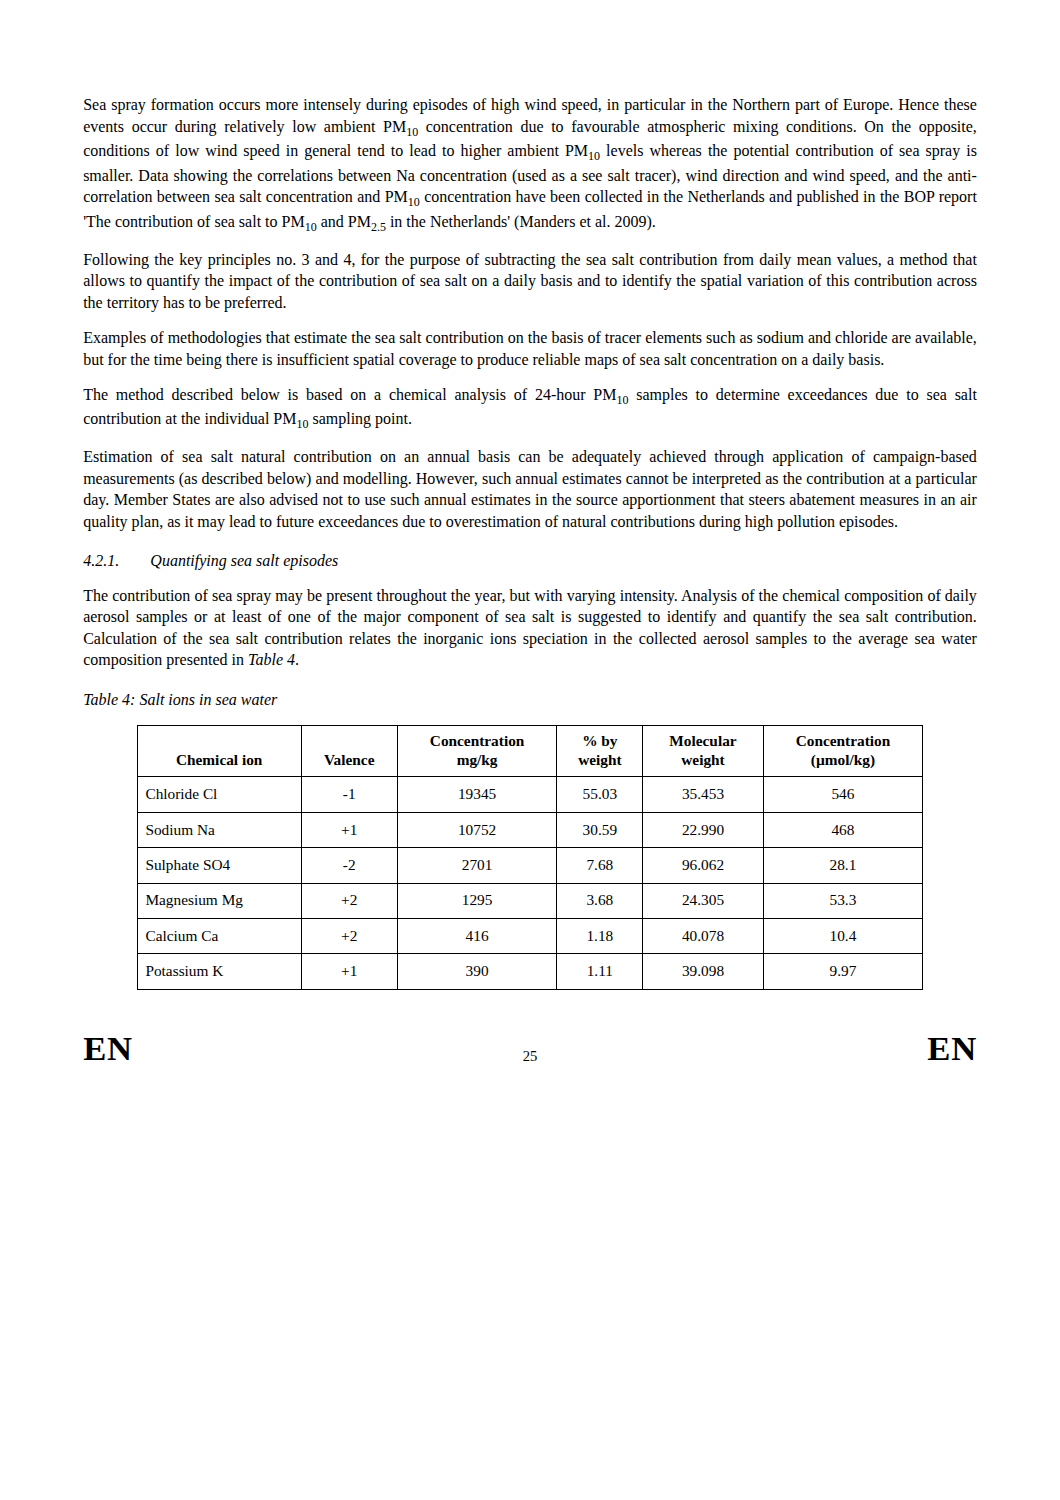Sea spray formation occurs more intensely during episodes of high wind speed, in particular in the Northern part of Europe. Hence these events occur during relatively low ambient PM10 concentration due to favourable atmospheric mixing conditions. On the opposite, conditions of low wind speed in general tend to lead to higher ambient PM10 levels whereas the potential contribution of sea spray is smaller. Data showing the correlations between Na concentration (used as a see salt tracer), wind direction and wind speed, and the anti-correlation between sea salt concentration and PM10 concentration have been collected in the Netherlands and published in the BOP report 'The contribution of sea salt to PM10 and PM2.5 in the Netherlands' (Manders et al. 2009).
Following the key principles no. 3 and 4, for the purpose of subtracting the sea salt contribution from daily mean values, a method that allows to quantify the impact of the contribution of sea salt on a daily basis and to identify the spatial variation of this contribution across the territory has to be preferred.
Examples of methodologies that estimate the sea salt contribution on the basis of tracer elements such as sodium and chloride are available, but for the time being there is insufficient spatial coverage to produce reliable maps of sea salt concentration on a daily basis.
The method described below is based on a chemical analysis of 24-hour PM10 samples to determine exceedances due to sea salt contribution at the individual PM10 sampling point.
Estimation of sea salt natural contribution on an annual basis can be adequately achieved through application of campaign-based measurements (as described below) and modelling. However, such annual estimates cannot be interpreted as the contribution at a particular day. Member States are also advised not to use such annual estimates in the source apportionment that steers abatement measures in an air quality plan, as it may lead to future exceedances due to overestimation of natural contributions during high pollution episodes.
4.2.1. Quantifying sea salt episodes
The contribution of sea spray may be present throughout the year, but with varying intensity. Analysis of the chemical composition of daily aerosol samples or at least of one of the major component of sea salt is suggested to identify and quantify the sea salt contribution. Calculation of the sea salt contribution relates the inorganic ions speciation in the collected aerosol samples to the average sea water composition presented in Table 4.
Table 4: Salt ions in sea water
| Chemical ion | Valence | Concentration mg/kg | % by weight | Molecular weight | Concentration (µmol/kg) |
| --- | --- | --- | --- | --- | --- |
| Chloride Cl | -1 | 19345 | 55.03 | 35.453 | 546 |
| Sodium Na | +1 | 10752 | 30.59 | 22.990 | 468 |
| Sulphate SO4 | -2 | 2701 | 7.68 | 96.062 | 28.1 |
| Magnesium Mg | +2 | 1295 | 3.68 | 24.305 | 53.3 |
| Calcium Ca | +2 | 416 | 1.18 | 40.078 | 10.4 |
| Potassium K | +1 | 390 | 1.11 | 39.098 | 9.97 |
EN 25 EN